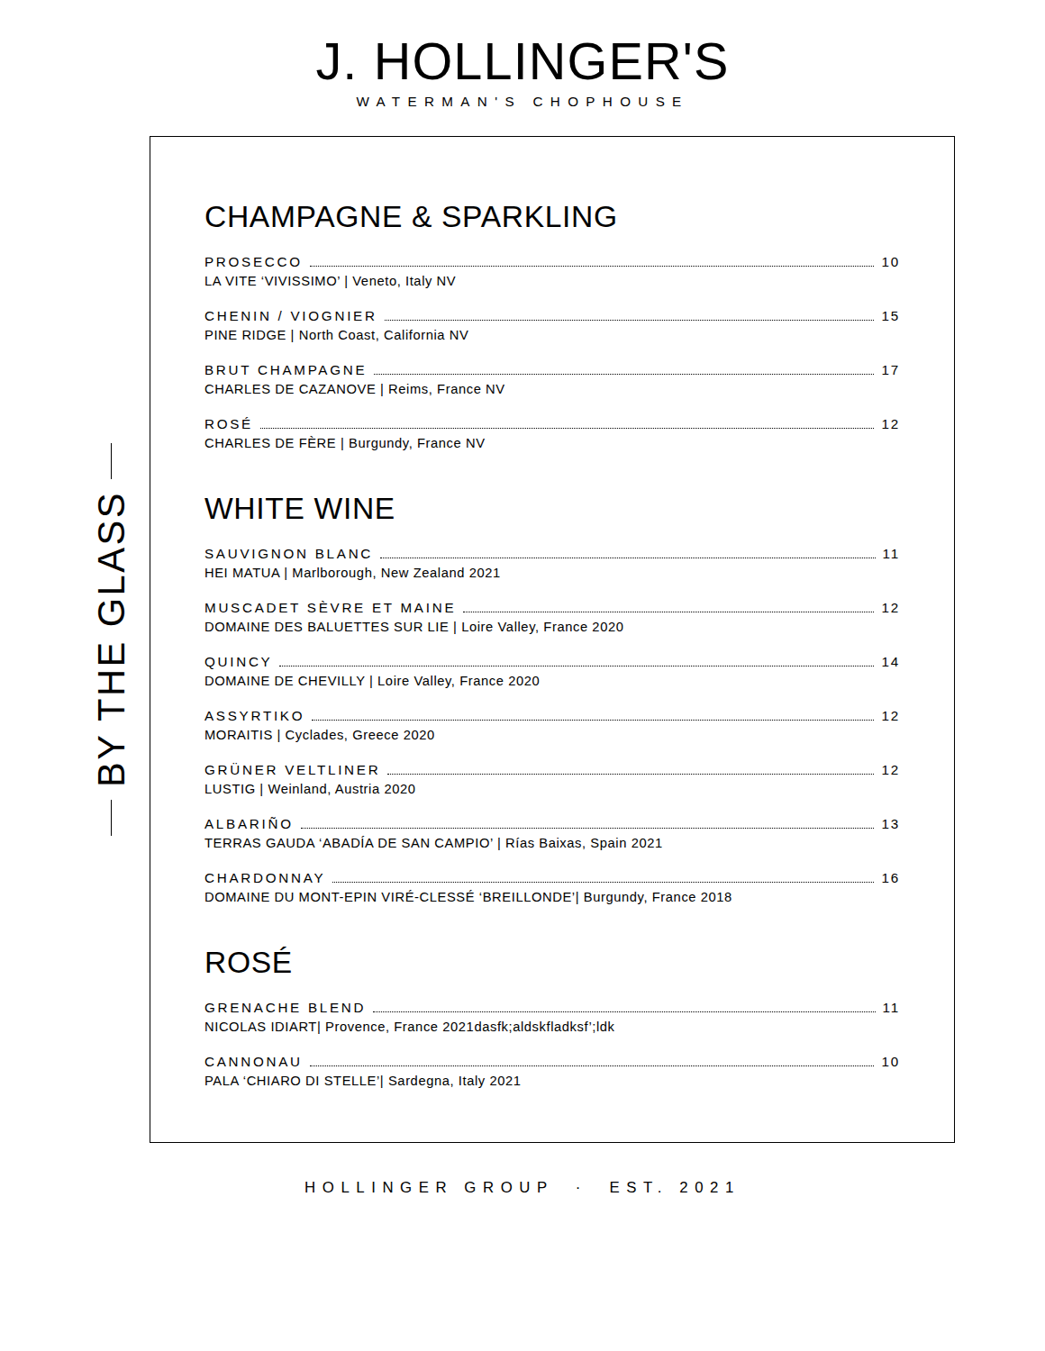J. HOLLINGER'S
WATERMAN'S CHOPHOUSE
BY THE GLASS
CHAMPAGNE & SPARKLING
PROSECCO 10
LA VITE ‘VIVISSIMO’ | Veneto, Italy NV
CHENIN / VIOGNIER 15
PINE RIDGE | North Coast, California NV
BRUT CHAMPAGNE 17
CHARLES DE CAZANOVE | Reims, France NV
ROSÉ 12
CHARLES DE FÈRE | Burgundy, France NV
WHITE WINE
SAUVIGNON BLANC 11
HEI MATUA | Marlborough, New Zealand 2021
MUSCADET SÈVRE ET MAINE 12
DOMAINE DES BALUETTES SUR LIE | Loire Valley, France 2020
QUINCY 14
DOMAINE DE CHEVILLY | Loire Valley, France 2020
ASSYRTIKO 12
MORAITIS | Cyclades, Greece 2020
GRÜNER VELTLINER 12
LUSTIG | Weinland, Austria 2020
ALBARIÑO 13
TERRAS GAUDA ‘ABADÍA DE SAN CAMPIO’ | Rías Baixas, Spain 2021
CHARDONNAY 16
DOMAINE DU MONT-EPIN VIRÉ-CLESSÉ ‘BREILLONDE’| Burgundy, France 2018
ROSÉ
GRENACHE BLEND 11
NICOLAS IDIART| Provence, France 2021dasfk;aldskfladksf’;ldk
CANNONAU 10
PALA ‘CHIARO DI STELLE’| Sardegna, Italy 2021
HOLLINGER GROUP · EST. 2021